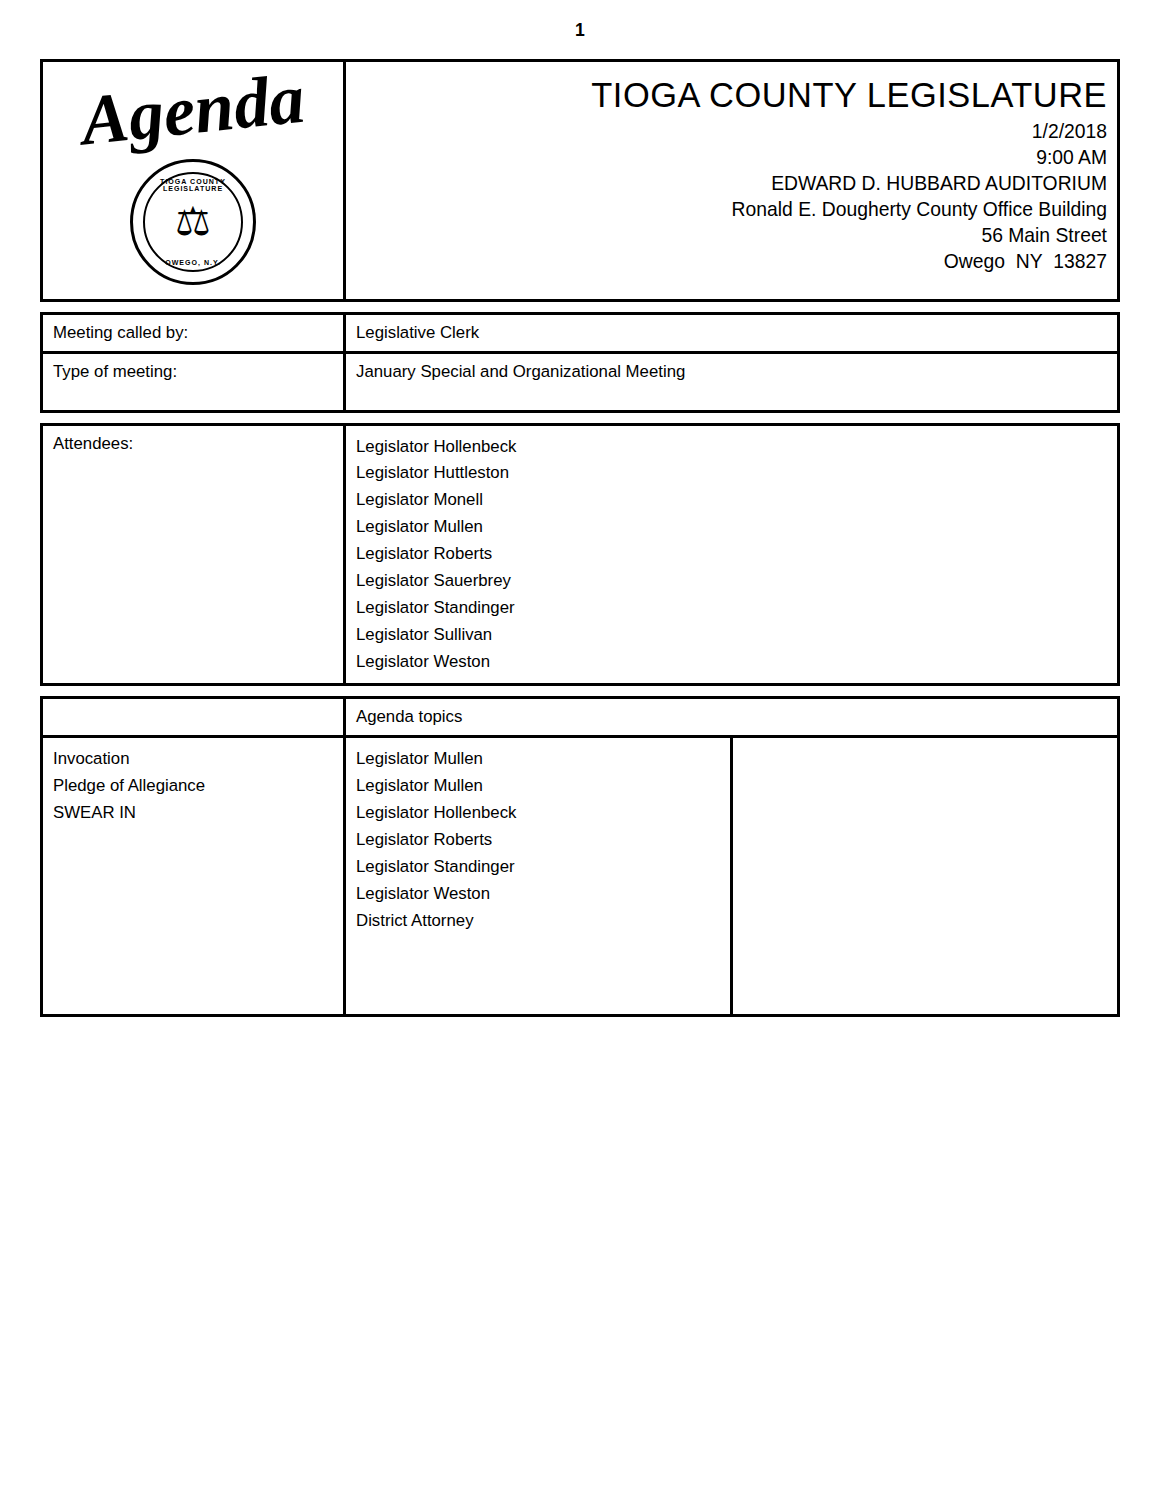1
| Agenda TIOGA COUNTY LEGISLATURE ⚖ OWEGO, N.Y. | TIOGA COUNTY LEGISLATURE 1/2/2018 9:00 AM EDWARD D. HUBBARD AUDITORIUM Ronald E. Dougherty County Office Building 56 Main Street Owego NY 13827 |
| Meeting called by: | Legislative Clerk |
| Type of meeting: | January Special and Organizational Meeting |
| Attendees: | Legislator Hollenbeck Legislator Huttleston Legislator Monell Legislator Mullen Legislator Roberts Legislator Sauerbrey Legislator Standinger Legislator Sullivan Legislator Weston |
| | Agenda topics |
| Invocation Pledge of Allegiance SWEAR IN | Legislator Mullen Legislator Mullen Legislator Hollenbeck Legislator Roberts Legislator Standinger Legislator Weston District Attorney | |